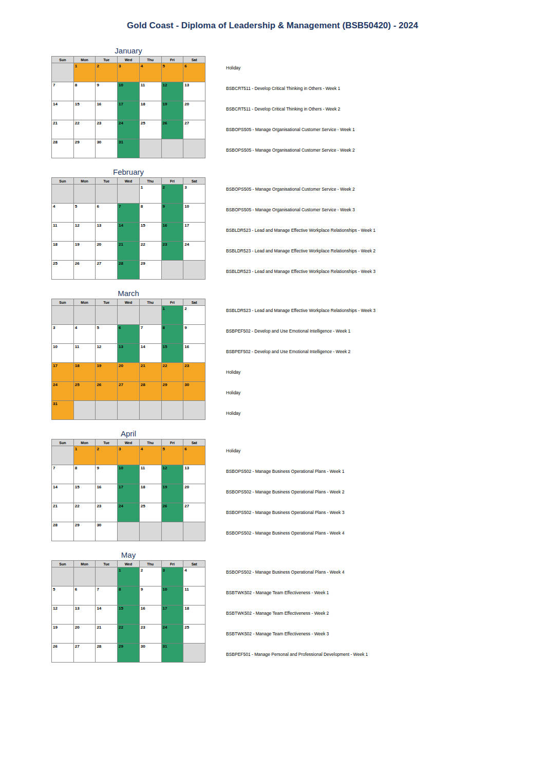Gold Coast - Diploma of Leadership & Management (BSB50420) - 2024
January
| Sun | Mon | Tue | Wed | Thu | Fri | Sat |
| --- | --- | --- | --- | --- | --- | --- |
| | 1 | 2 | 3 | 4 | 5 | 6 |
| 7 | 8 | 9 | 10 | 11 | 12 | 13 |
| 14 | 15 | 16 | 17 | 18 | 19 | 20 |
| 21 | 22 | 23 | 24 | 25 | 26 | 27 |
| 28 | 29 | 30 | 31 | | | |
Holiday
BSBCRT511 - Develop Critical Thinking in Others - Week 1
BSBCRT511 - Develop Critical Thinking in Others - Week 2
BSBOPS505 - Manage Organisational Customer Service - Week 1
BSBOPS505 - Manage Organisational Customer Service - Week 2
February
| Sun | Mon | Tue | Wed | Thu | Fri | Sat |
| --- | --- | --- | --- | --- | --- | --- |
| | | | | 1 | 2 | 3 |
| 4 | 5 | 6 | 7 | 8 | 9 | 10 |
| 11 | 12 | 13 | 14 | 15 | 16 | 17 |
| 18 | 19 | 20 | 21 | 22 | 23 | 24 |
| 25 | 26 | 27 | 28 | 29 | | |
BSBOPS505 - Manage Organisational Customer Service - Week 2
BSBOPS505 - Manage Organisational Customer Service - Week 3
BSBLDR523 - Lead and Manage Effective Workplace Relationships - Week 1
BSBLDR523 - Lead and Manage Effective Workplace Relationships - Week 2
BSBLDR523 - Lead and Manage Effective Workplace Relationships - Week 3
March
| Sun | Mon | Tue | Wed | Thu | Fri | Sat |
| --- | --- | --- | --- | --- | --- | --- |
| | | | | | 1 | 2 |
| 3 | 4 | 5 | 6 | 7 | 8 | 9 |
| 10 | 11 | 12 | 13 | 14 | 15 | 16 |
| 17 | 18 | 19 | 20 | 21 | 22 | 23 |
| 24 | 25 | 26 | 27 | 28 | 29 | 30 |
| 31 | | | | | | |
BSBLDR523 - Lead and Manage Effective Workplace Relationships - Week 3
BSBPEF502 - Develop and Use Emotional Intelligence - Week 1
BSBPEF502 - Develop and Use Emotional Intelligence - Week 2
Holiday
Holiday
Holiday
April
| Sun | Mon | Tue | Wed | Thu | Fri | Sat |
| --- | --- | --- | --- | --- | --- | --- |
| | 1 | 2 | 3 | 4 | 5 | 6 |
| 7 | 8 | 9 | 10 | 11 | 12 | 13 |
| 14 | 15 | 16 | 17 | 18 | 19 | 20 |
| 21 | 22 | 23 | 24 | 25 | 26 | 27 |
| 28 | 29 | 30 | | | | |
Holiday
BSBOPS502 - Manage Business Operational Plans - Week 1
BSBOPS502 - Manage Business Operational Plans - Week 2
BSBOPS502 - Manage Business Operational Plans - Week 3
BSBOPS502 - Manage Business Operational Plans - Week 4
May
| Sun | Mon | Tue | Wed | Thu | Fri | Sat |
| --- | --- | --- | --- | --- | --- | --- |
| | | | 1 | 2 | 3 | 4 |
| 5 | 6 | 7 | 8 | 9 | 10 | 11 |
| 12 | 13 | 14 | 15 | 16 | 17 | 18 |
| 19 | 20 | 21 | 22 | 23 | 24 | 25 |
| 26 | 27 | 28 | 29 | 30 | 31 | |
BSBOPS502 - Manage Business Operational Plans - Week 4
BSBTWK502 - Manage Team Effectiveness - Week 1
BSBTWK502 - Manage Team Effectiveness - Week 2
BSBTWK502 - Manage Team Effectiveness - Week 3
BSBPEF501 - Manage Personal and Professional Development - Week 1